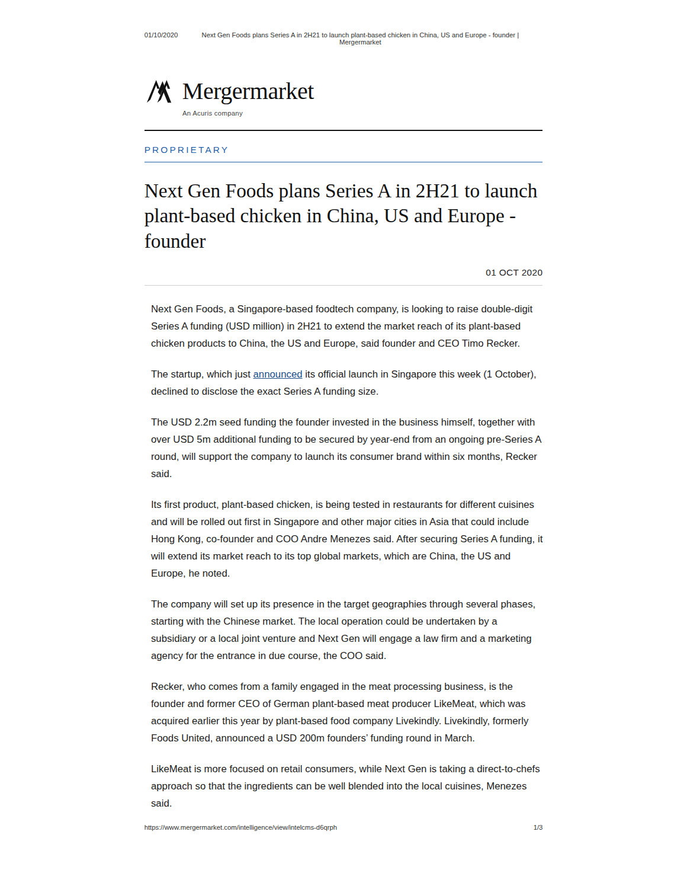01/10/2020 Next Gen Foods plans Series A in 2H21 to launch plant-based chicken in China, US and Europe - founder | Mergermarket
Mergermarket
An Acuris company
PROPRIETARY
Next Gen Foods plans Series A in 2H21 to launch plant-based chicken in China, US and Europe - founder
01 OCT 2020
Next Gen Foods, a Singapore-based foodtech company, is looking to raise double-digit Series A funding (USD million) in 2H21 to extend the market reach of its plant-based chicken products to China, the US and Europe, said founder and CEO Timo Recker.
The startup, which just announced its official launch in Singapore this week (1 October), declined to disclose the exact Series A funding size.
The USD 2.2m seed funding the founder invested in the business himself, together with over USD 5m additional funding to be secured by year-end from an ongoing pre-Series A round, will support the company to launch its consumer brand within six months, Recker said.
Its first product, plant-based chicken, is being tested in restaurants for different cuisines and will be rolled out first in Singapore and other major cities in Asia that could include Hong Kong, co-founder and COO Andre Menezes said. After securing Series A funding, it will extend its market reach to its top global markets, which are China, the US and Europe, he noted.
The company will set up its presence in the target geographies through several phases, starting with the Chinese market. The local operation could be undertaken by a subsidiary or a local joint venture and Next Gen will engage a law firm and a marketing agency for the entrance in due course, the COO said.
Recker, who comes from a family engaged in the meat processing business, is the founder and former CEO of German plant-based meat producer LikeMeat, which was acquired earlier this year by plant-based food company Livekindly. Livekindly, formerly Foods United, announced a USD 200m founders’ funding round in March.
LikeMeat is more focused on retail consumers, while Next Gen is taking a direct-to-chefs approach so that the ingredients can be well blended into the local cuisines, Menezes said.
https://www.mergermarket.com/intelligence/view/intelcms-d6qrph 1/3